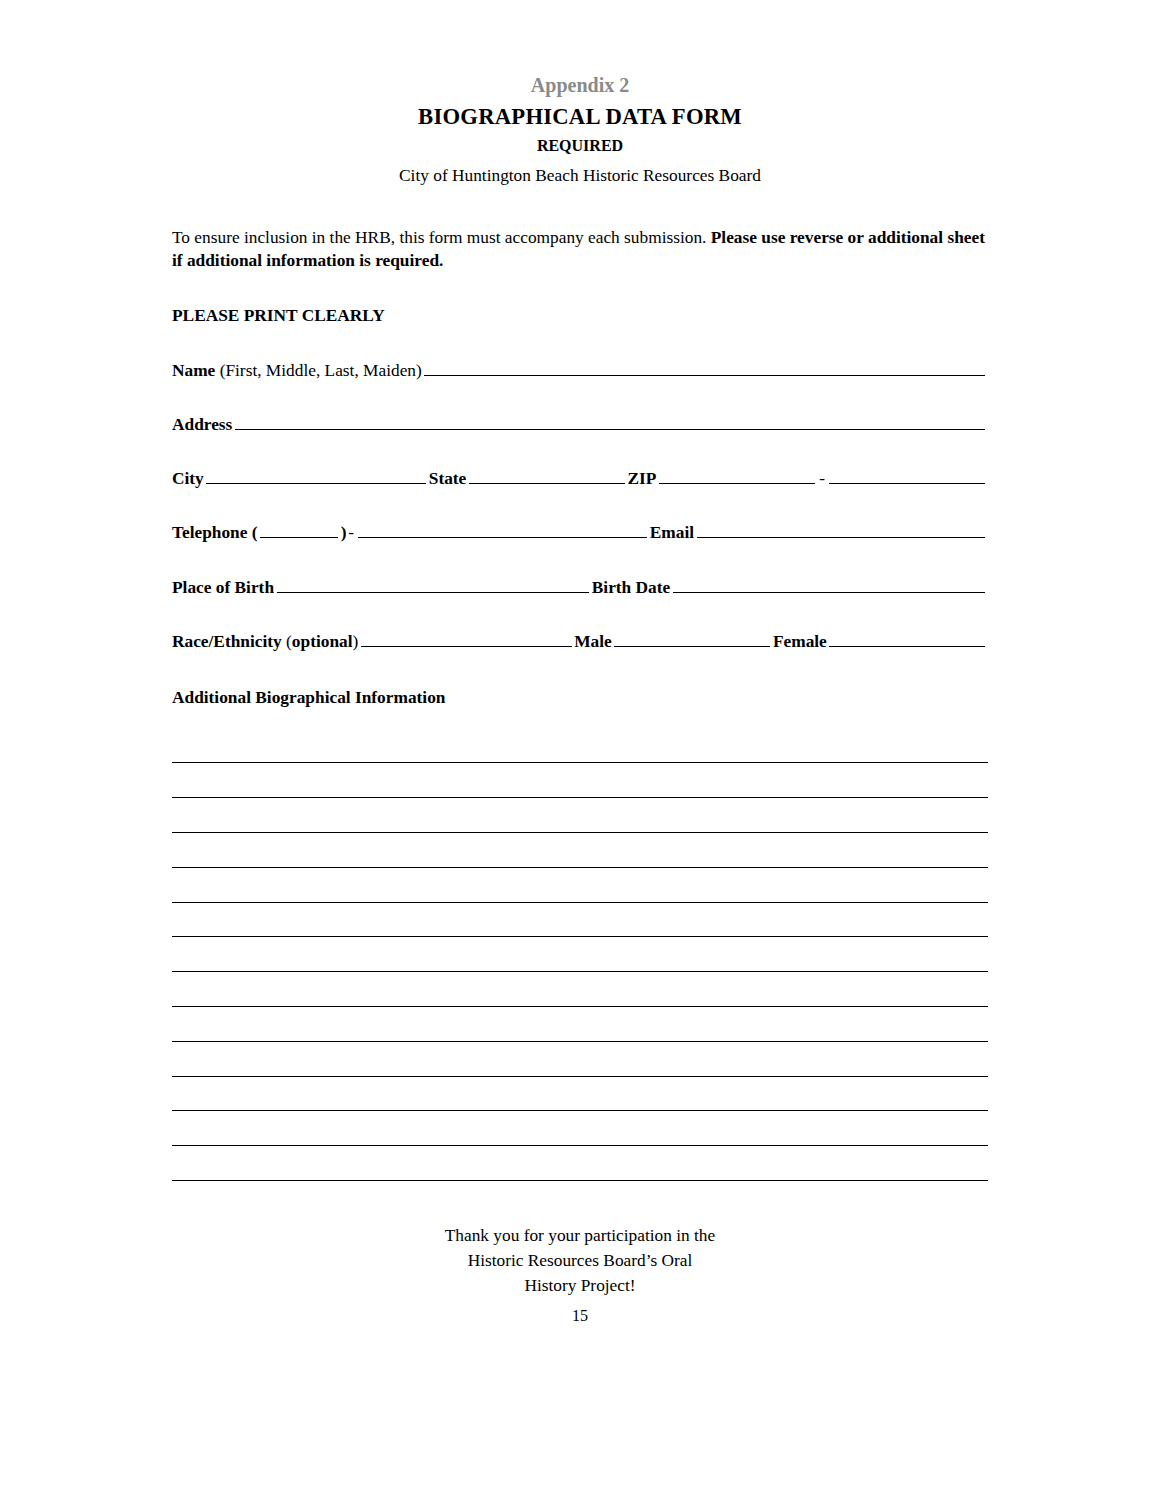Appendix 2
BIOGRAPHICAL DATA FORM
REQUIRED
City of Huntington Beach Historic Resources Board
To ensure inclusion in the HRB, this form must accompany each submission. Please use reverse or additional sheet if additional information is required.
PLEASE PRINT CLEARLY
Name (First, Middle, Last, Maiden)
Address
City State ZIP -
Telephone ( ) - Email
Place of Birth Birth Date
Race/Ethnicity (optional) Male Female
Additional Biographical Information
Thank you for your participation in the
Historic Resources Board’s Oral
History Project!
15